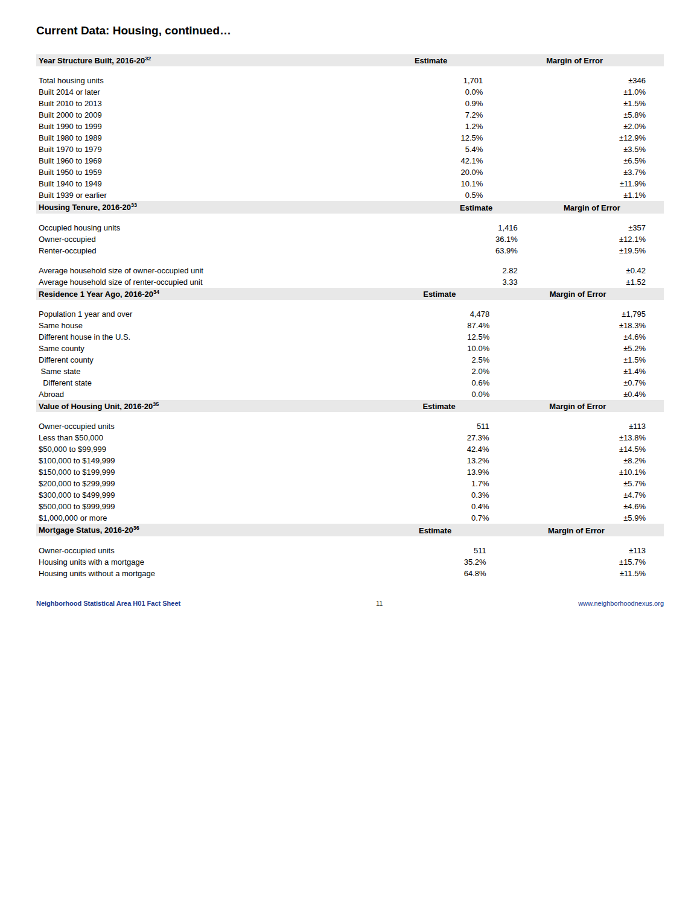Current Data: Housing, continued…
| Year Structure Built, 2016-20 32 | Estimate | Margin of Error |
| --- | --- | --- |
| Total housing units | 1,701 | ±346 |
| Built 2014 or later | 0.0% | ±1.0% |
| Built 2010 to 2013 | 0.9% | ±1.5% |
| Built 2000 to 2009 | 7.2% | ±5.8% |
| Built 1990 to 1999 | 1.2% | ±2.0% |
| Built 1980 to 1989 | 12.5% | ±12.9% |
| Built 1970 to 1979 | 5.4% | ±3.5% |
| Built 1960 to 1969 | 42.1% | ±6.5% |
| Built 1950 to 1959 | 20.0% | ±3.7% |
| Built 1940 to 1949 | 10.1% | ±11.9% |
| Built 1939 or earlier | 0.5% | ±1.1% |
| Housing Tenure, 2016-20 33 | Estimate | Margin of Error |
| --- | --- | --- |
| Occupied housing units | 1,416 | ±357 |
| Owner-occupied | 36.1% | ±12.1% |
| Renter-occupied | 63.9% | ±19.5% |
| Average household size of owner-occupied unit | 2.82 | ±0.42 |
| Average household size of renter-occupied unit | 3.33 | ±1.52 |
| Residence 1 Year Ago, 2016-20 34 | Estimate | Margin of Error |
| --- | --- | --- |
| Population 1 year and over | 4,478 | ±1,795 |
| Same house | 87.4% | ±18.3% |
| Different house in the U.S. | 12.5% | ±4.6% |
| Same county | 10.0% | ±5.2% |
| Different county | 2.5% | ±1.5% |
| Same state | 2.0% | ±1.4% |
| Different state | 0.6% | ±0.7% |
| Abroad | 0.0% | ±0.4% |
| Value of Housing Unit, 2016-20 35 | Estimate | Margin of Error |
| --- | --- | --- |
| Owner-occupied units | 511 | ±113 |
| Less than $50,000 | 27.3% | ±13.8% |
| $50,000 to $99,999 | 42.4% | ±14.5% |
| $100,000 to $149,999 | 13.2% | ±8.2% |
| $150,000 to $199,999 | 13.9% | ±10.1% |
| $200,000 to $299,999 | 1.7% | ±5.7% |
| $300,000 to $499,999 | 0.3% | ±4.7% |
| $500,000 to $999,999 | 0.4% | ±4.6% |
| $1,000,000 or more | 0.7% | ±5.9% |
| Mortgage Status, 2016-20 36 | Estimate | Margin of Error |
| --- | --- | --- |
| Owner-occupied units | 511 | ±113 |
| Housing units with a mortgage | 35.2% | ±15.7% |
| Housing units without a mortgage | 64.8% | ±11.5% |
Neighborhood Statistical Area H01 Fact Sheet
11
www.neighborhoodnexus.org